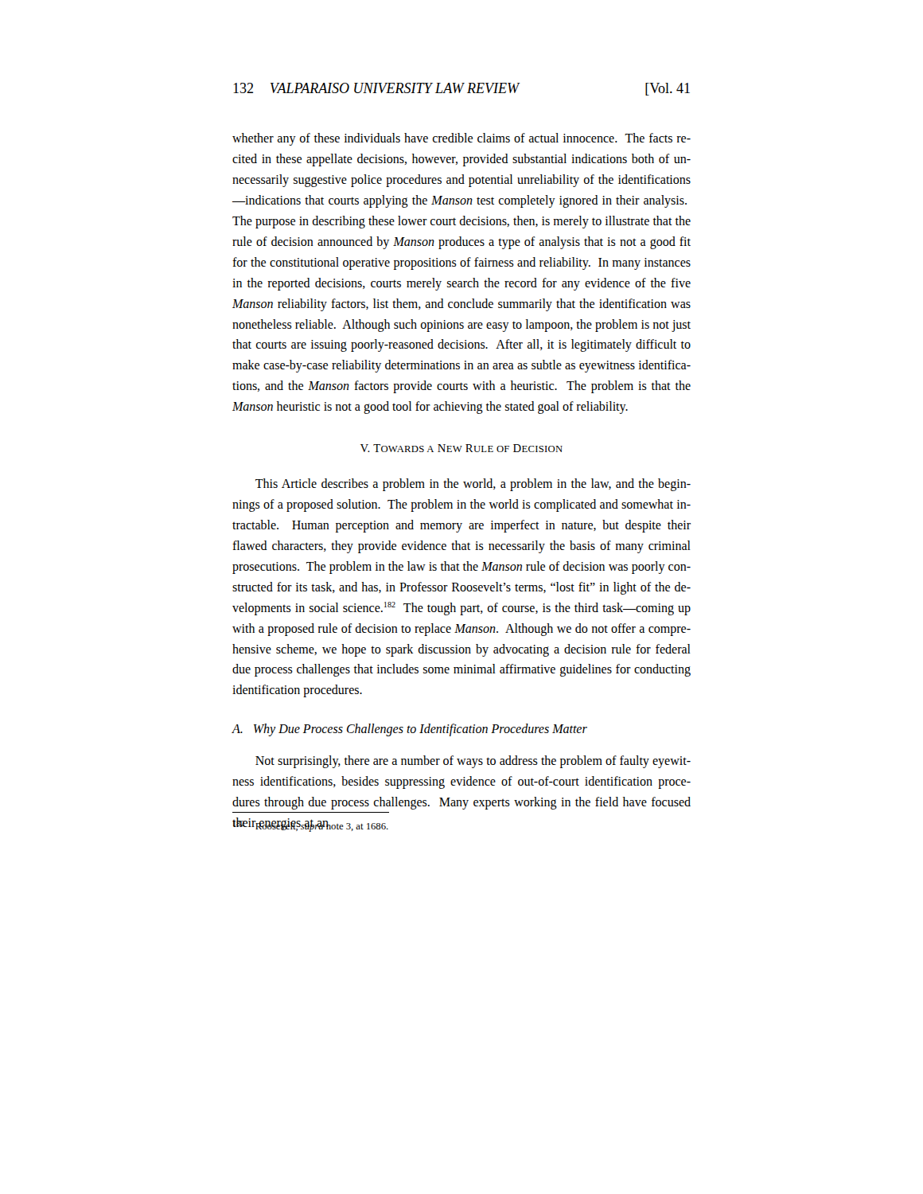[Vol. 41 132 VALPARAISO UNIVERSITY LAW REVIEW
whether any of these individuals have credible claims of actual innocence. The facts recited in these appellate decisions, however, provided substantial indications both of unnecessarily suggestive police procedures and potential unreliability of the identifications—indications that courts applying the Manson test completely ignored in their analysis. The purpose in describing these lower court decisions, then, is merely to illustrate that the rule of decision announced by Manson produces a type of analysis that is not a good fit for the constitutional operative propositions of fairness and reliability. In many instances in the reported decisions, courts merely search the record for any evidence of the five Manson reliability factors, list them, and conclude summarily that the identification was nonetheless reliable. Although such opinions are easy to lampoon, the problem is not just that courts are issuing poorly-reasoned decisions. After all, it is legitimately difficult to make case-by-case reliability determinations in an area as subtle as eyewitness identifications, and the Manson factors provide courts with a heuristic. The problem is that the Manson heuristic is not a good tool for achieving the stated goal of reliability.
V. TOWARDS A NEW RULE OF DECISION
This Article describes a problem in the world, a problem in the law, and the beginnings of a proposed solution. The problem in the world is complicated and somewhat intractable. Human perception and memory are imperfect in nature, but despite their flawed characters, they provide evidence that is necessarily the basis of many criminal prosecutions. The problem in the law is that the Manson rule of decision was poorly constructed for its task, and has, in Professor Roosevelt’s terms, “lost fit” in light of the developments in social science.182 The tough part, of course, is the third task—coming up with a proposed rule of decision to replace Manson. Although we do not offer a comprehensive scheme, we hope to spark discussion by advocating a decision rule for federal due process challenges that includes some minimal affirmative guidelines for conducting identification procedures.
A. Why Due Process Challenges to Identification Procedures Matter
Not surprisingly, there are a number of ways to address the problem of faulty eyewitness identifications, besides suppressing evidence of out-of-court identification procedures through due process challenges. Many experts working in the field have focused their energies at an
182 Roosevelt, supra note 3, at 1686.